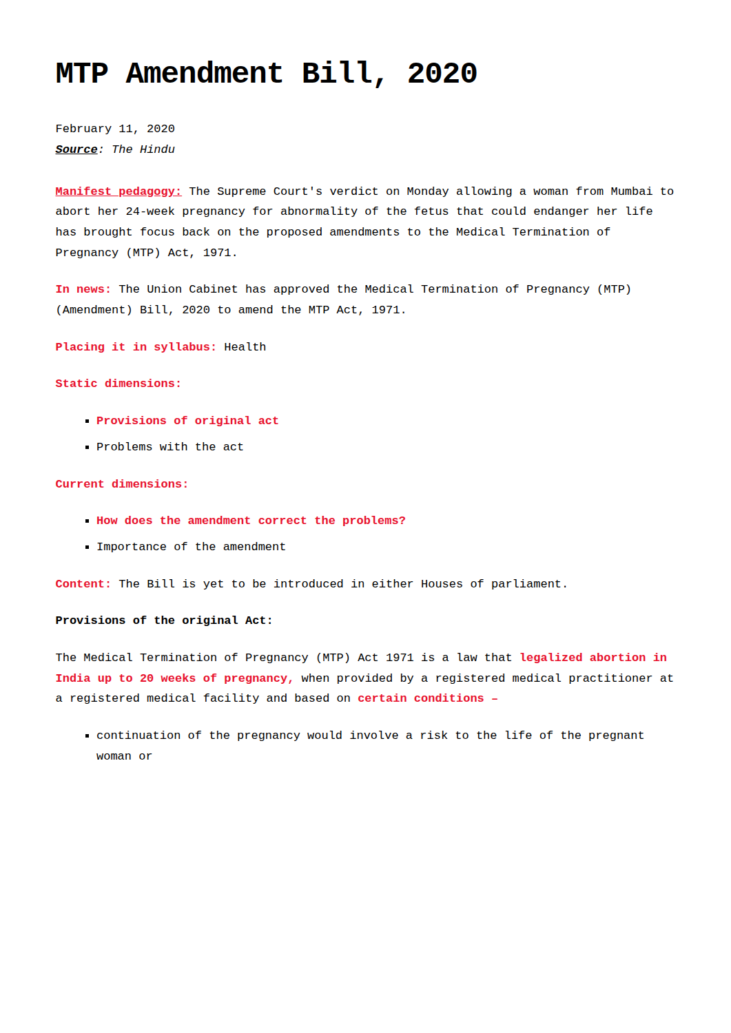MTP Amendment Bill, 2020
February 11, 2020
Source: The Hindu
Manifest pedagogy: The Supreme Court's verdict on Monday allowing a woman from Mumbai to abort her 24-week pregnancy for abnormality of the fetus that could endanger her life has brought focus back on the proposed amendments to the Medical Termination of Pregnancy (MTP) Act, 1971.
In news: The Union Cabinet has approved the Medical Termination of Pregnancy (MTP) (Amendment) Bill, 2020 to amend the MTP Act, 1971.
Placing it in syllabus: Health
Static dimensions:
Provisions of original act
Problems with the act
Current dimensions:
How does the amendment correct the problems?
Importance of the amendment
Content: The Bill is yet to be introduced in either Houses of parliament.
Provisions of the original Act:
The Medical Termination of Pregnancy (MTP) Act 1971 is a law that legalized abortion in India up to 20 weeks of pregnancy, when provided by a registered medical practitioner at a registered medical facility and based on certain conditions –
continuation of the pregnancy would involve a risk to the life of the pregnant woman or